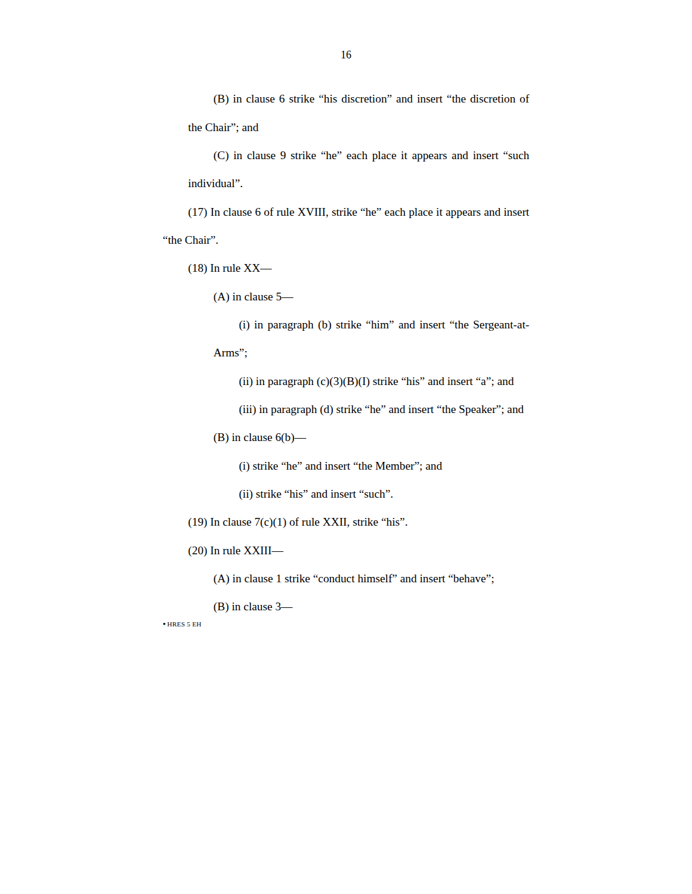16
(B) in clause 6 strike “his discretion” and insert “the discretion of the Chair”; and
(C) in clause 9 strike “he” each place it appears and insert “such individual”.
(17) In clause 6 of rule XVIII, strike “he” each place it appears and insert “the Chair”.
(18) In rule XX—
(A) in clause 5—
(i) in paragraph (b) strike “him” and insert “the Sergeant-at-Arms”;
(ii) in paragraph (c)(3)(B)(I) strike “his” and insert “a”; and
(iii) in paragraph (d) strike “he” and insert “the Speaker”; and
(B) in clause 6(b)—
(i) strike “he” and insert “the Member”; and
(ii) strike “his” and insert “such”.
(19) In clause 7(c)(1) of rule XXII, strike “his”.
(20) In rule XXIII—
(A) in clause 1 strike “conduct himself” and insert “behave”;
(B) in clause 3—
•HRES 5 EH